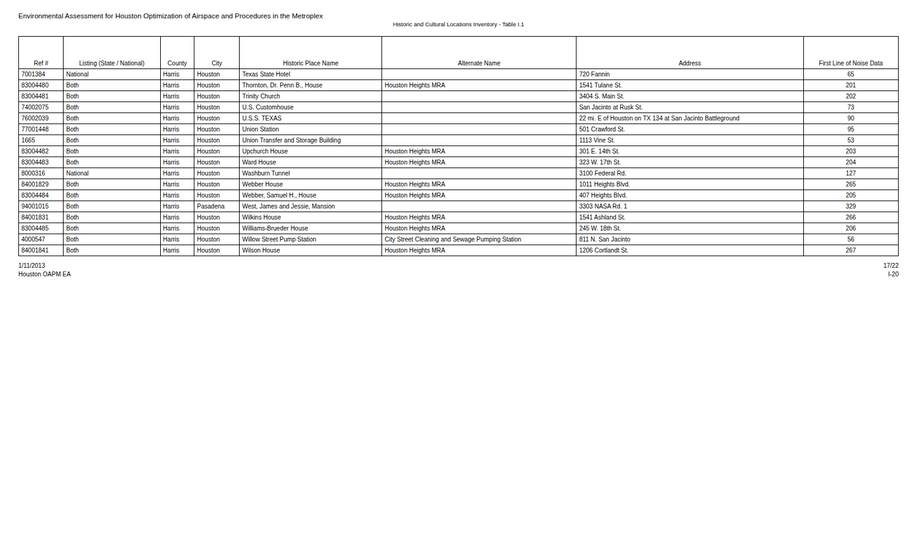Environmental Assessment for Houston Optimization of Airspace and Procedures in the Metroplex
Historic and Cultural Locations Inventory - Table I.1
| Ref # | Listing (State / National) | County | City | Historic Place Name | Alternate Name | Address | First Line of Noise Data |
| --- | --- | --- | --- | --- | --- | --- | --- |
| 7001384 | National | Harris | Houston | Texas State Hotel | | 720 Fannin | 65 |
| 83004480 | Both | Harris | Houston | Thornton, Dr. Penn B., House | Houston Heights MRA | 1541 Tulane St. | 201 |
| 83004481 | Both | Harris | Houston | Trinity Church | | 3404 S. Main St. | 202 |
| 74002075 | Both | Harris | Houston | U.S. Customhouse | | San Jacinto at Rusk St. | 73 |
| 76002039 | Both | Harris | Houston | U.S.S. TEXAS | | 22 mi. E of Houston on TX 134 at San Jacinto Battleground | 90 |
| 77001448 | Both | Harris | Houston | Union Station | | 501 Crawford St. | 95 |
| 1665 | Both | Harris | Houston | Union Transfer and Storage Building | | 1113 Vine St. | 53 |
| 83004482 | Both | Harris | Houston | Upchurch House | Houston Heights MRA | 301 E. 14th St. | 203 |
| 83004483 | Both | Harris | Houston | Ward House | Houston Heights MRA | 323 W. 17th St. | 204 |
| 8000316 | National | Harris | Houston | Washburn Tunnel | | 3100 Federal Rd. | 127 |
| 84001829 | Both | Harris | Houston | Webber House | Houston Heights MRA | 1011 Heights Blvd. | 265 |
| 83004484 | Both | Harris | Houston | Webber, Samuel H., House | Houston Heights MRA | 407 Heights Blvd. | 205 |
| 94001015 | Both | Harris | Pasadena | West, James and Jessie, Mansion | | 3303 NASA Rd. 1 | 329 |
| 84001831 | Both | Harris | Houston | Wilkins House | Houston Heights MRA | 1541 Ashland St. | 266 |
| 83004485 | Both | Harris | Houston | Williams-Brueder House | Houston Heights MRA | 245 W. 18th St. | 206 |
| 4000547 | Both | Harris | Houston | Willow Street Pump Station | City Street Cleaning and Sewage Pumping Station | 811 N. San Jacinto | 56 |
| 84001841 | Both | Harris | Houston | Wilson House | Houston Heights MRA | 1206 Cortlandt St. | 267 |
1/11/2013
Houston OAPM EA
17/22
I-20